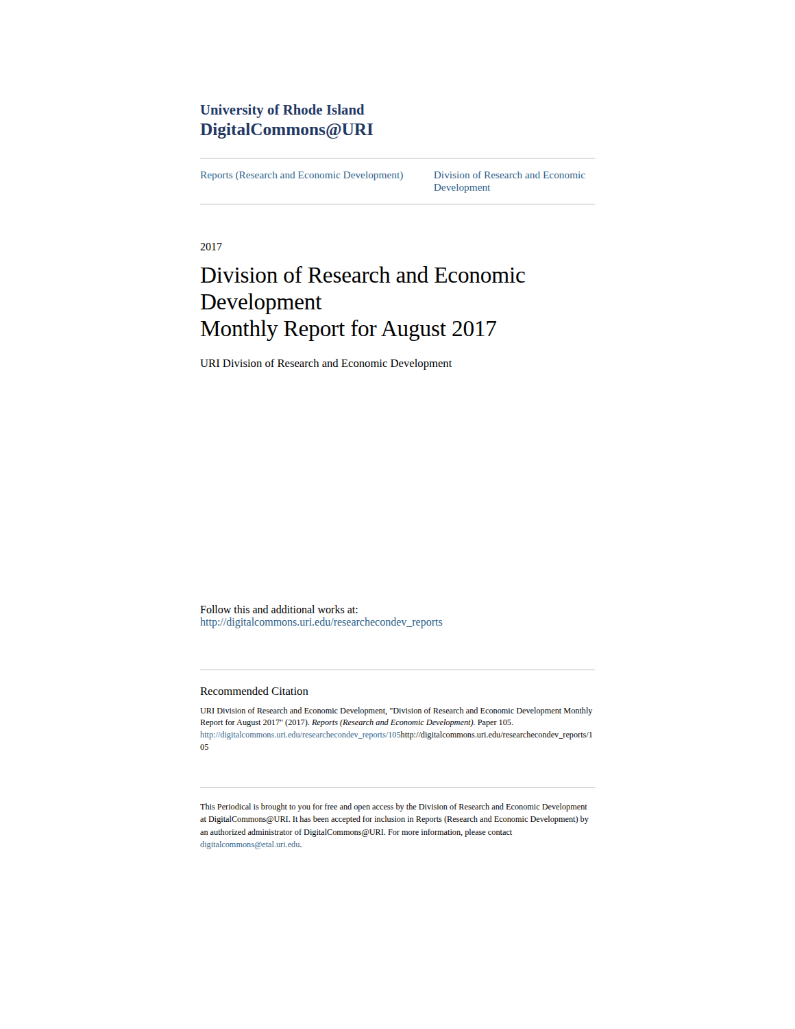University of Rhode Island
DigitalCommons@URI
Reports (Research and Economic Development)
Division of Research and Economic Development
2017
Division of Research and Economic Development
Monthly Report for August 2017
URI Division of Research and Economic Development
Follow this and additional works at: http://digitalcommons.uri.edu/researchecondev_reports
Recommended Citation
URI Division of Research and Economic Development, "Division of Research and Economic Development Monthly Report for August 2017" (2017). Reports (Research and Economic Development). Paper 105.
http://digitalcommons.uri.edu/researchecondev_reports/105 http://digitalcommons.uri.edu/researchecondev_reports/105
This Periodical is brought to you for free and open access by the Division of Research and Economic Development at DigitalCommons@URI. It has been accepted for inclusion in Reports (Research and Economic Development) by an authorized administrator of DigitalCommons@URI. For more information, please contact digitalcommons@etal.uri.edu.